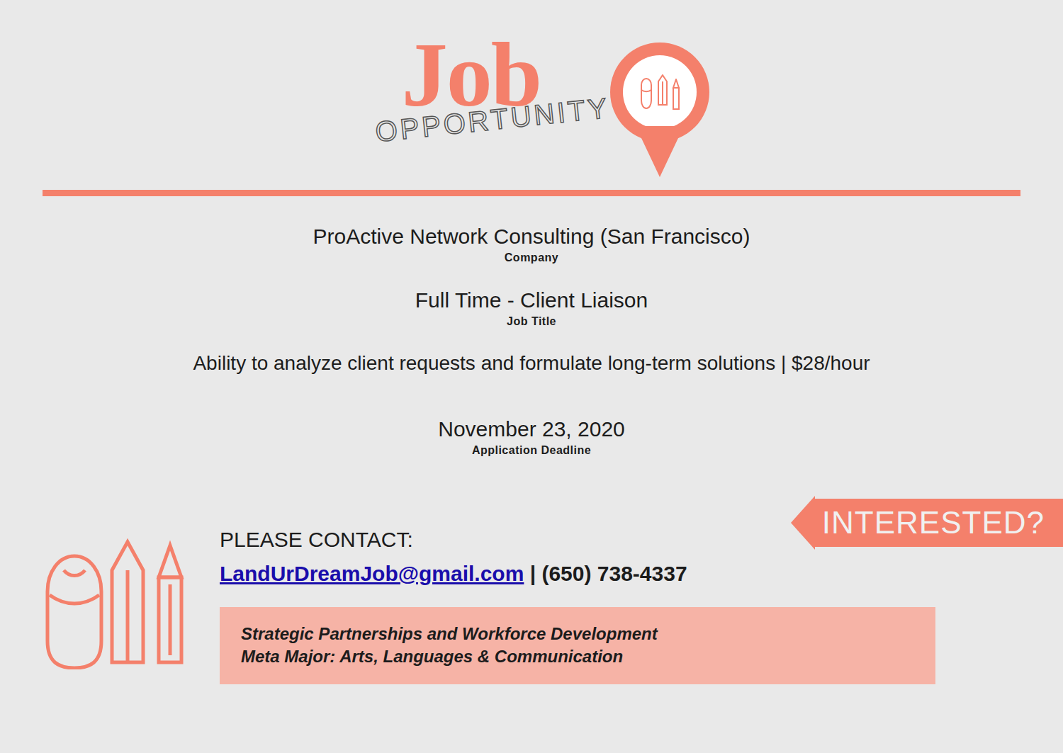Job OPPORTUNITY
ProActive Network Consulting (San Francisco)
Company
Full Time - Client Liaison
Job Title
Ability to analyze client requests and formulate long-term solutions | $28/hour
November 23, 2020
Application Deadline
INTERESTED?
PLEASE CONTACT:
LandUrDreamJob@gmail.com | (650) 738-4337
Strategic Partnerships and Workforce Development
Meta Major: Arts, Languages & Communication